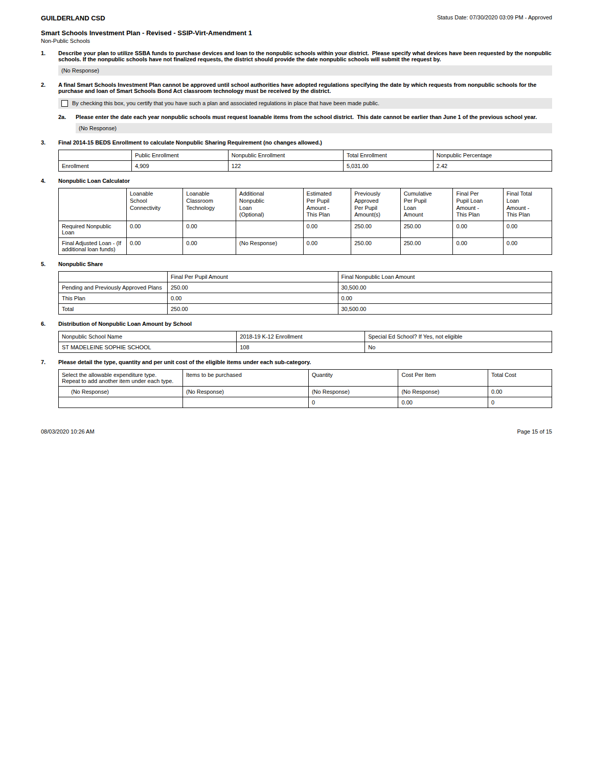GUILDERLAND CSD
Status Date: 07/30/2020 03:09 PM - Approved
Smart Schools Investment Plan - Revised - SSIP-Virt-Amendment 1
Non-Public Schools
1.
Describe your plan to utilize SSBA funds to purchase devices and loan to the nonpublic schools within your district. Please specify what devices have been requested by the nonpublic schools. If the nonpublic schools have not finalized requests, the district should provide the date nonpublic schools will submit the request by.
(No Response)
2.
A final Smart Schools Investment Plan cannot be approved until school authorities have adopted regulations specifying the date by which requests from nonpublic schools for the purchase and loan of Smart Schools Bond Act classroom technology must be received by the district.
By checking this box, you certify that you have such a plan and associated regulations in place that have been made public.
2a.
Please enter the date each year nonpublic schools must request loanable items from the school district. This date cannot be earlier than June 1 of the previous school year.
(No Response)
3.
Final 2014-15 BEDS Enrollment to calculate Nonpublic Sharing Requirement (no changes allowed.)
| | Public Enrollment | Nonpublic Enrollment | Total Enrollment | Nonpublic Percentage |
| --- | --- | --- | --- | --- |
| Enrollment | 4,909 | 122 | 5,031.00 | 2.42 |
4.
Nonpublic Loan Calculator
| | Loanable School Connectivity | Loanable Classroom Technology | Additional Nonpublic Loan (Optional) | Estimated Per Pupil Amount - This Plan | Previously Approved Per Pupil Amount(s) | Cumulative Per Pupil Loan Amount | Final Per Pupil Loan Amount - This Plan | Final Total Loan Amount - This Plan |
| --- | --- | --- | --- | --- | --- | --- | --- | --- |
| Required Nonpublic Loan | 0.00 | 0.00 | | 0.00 | 250.00 | 250.00 | 0.00 | 0.00 |
| Final Adjusted Loan - (If additional loan funds) | 0.00 | 0.00 | (No Response) | 0.00 | 250.00 | 250.00 | 0.00 | 0.00 |
5.
Nonpublic Share
| | Final Per Pupil Amount | Final Nonpublic Loan Amount |
| --- | --- | --- |
| Pending and Previously Approved Plans | 250.00 | 30,500.00 |
| This Plan | 0.00 | 0.00 |
| Total | 250.00 | 30,500.00 |
6.
Distribution of Nonpublic Loan Amount by School
| Nonpublic School Name | 2018-19 K-12 Enrollment | Special Ed School? If Yes, not eligible |
| --- | --- | --- |
| ST MADELEINE SOPHIE SCHOOL | 108 | No |
7.
Please detail the type, quantity and per unit cost of the eligible items under each sub-category.
| Select the allowable expenditure type. Repeat to add another item under each type. | Items to be purchased | Quantity | Cost Per Item | Total Cost |
| --- | --- | --- | --- | --- |
| (No Response) | (No Response) | (No Response) | (No Response) | 0.00 |
| | | 0 | 0.00 | 0 |
08/03/2020 10:26 AM
Page 15 of 15